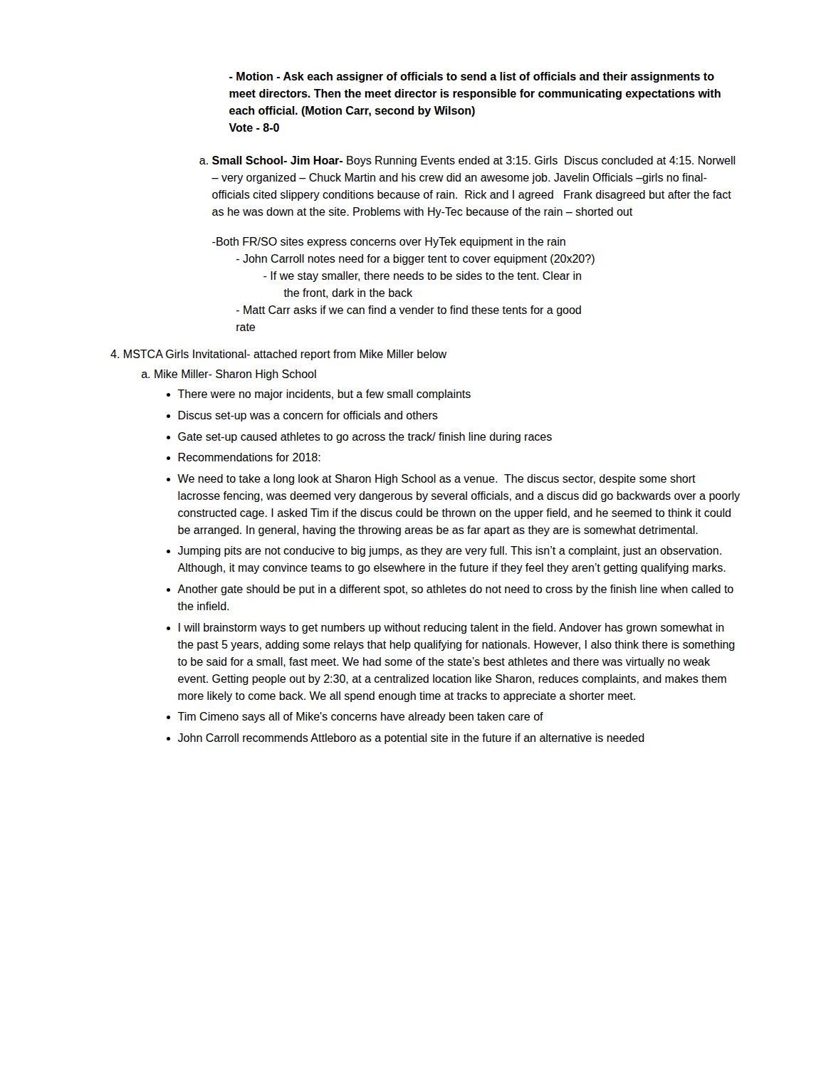- Motion - Ask each assigner of officials to send a list of officials and their assignments to meet directors. Then the meet director is responsible for communicating expectations with each official. (Motion Carr, second by Wilson)
Vote - 8-0
Small School- Jim Hoar- Boys Running Events ended at 3:15. Girls Discus concluded at 4:15. Norwell – very organized – Chuck Martin and his crew did an awesome job. Javelin Officials –girls no final- officials cited slippery conditions because of rain. Rick and I agreed Frank disagreed but after the fact as he was down at the site. Problems with Hy-Tec because of the rain – shorted out
-Both FR/SO sites express concerns over HyTek equipment in the rain
- John Carroll notes need for a bigger tent to cover equipment (20x20?)
- If we stay smaller, there needs to be sides to the tent. Clear in
the front, dark in the back
- Matt Carr asks if we can find a vender to find these tents for a good
rate
MSTCA Girls Invitational- attached report from Mike Miller below
Mike Miller- Sharon High School
There were no major incidents, but a few small complaints
Discus set-up was a concern for officials and others
Gate set-up caused athletes to go across the track/ finish line during races
Recommendations for 2018:
We need to take a long look at Sharon High School as a venue. The discus sector, despite some short lacrosse fencing, was deemed very dangerous by several officials, and a discus did go backwards over a poorly constructed cage. I asked Tim if the discus could be thrown on the upper field, and he seemed to think it could be arranged. In general, having the throwing areas be as far apart as they are is somewhat detrimental.
Jumping pits are not conducive to big jumps, as they are very full. This isn’t a complaint, just an observation. Although, it may convince teams to go elsewhere in the future if they feel they aren’t getting qualifying marks.
Another gate should be put in a different spot, so athletes do not need to cross by the finish line when called to the infield.
I will brainstorm ways to get numbers up without reducing talent in the field. Andover has grown somewhat in the past 5 years, adding some relays that help qualifying for nationals. However, I also think there is something to be said for a small, fast meet. We had some of the state’s best athletes and there was virtually no weak event. Getting people out by 2:30, at a centralized location like Sharon, reduces complaints, and makes them more likely to come back. We all spend enough time at tracks to appreciate a shorter meet.
Tim Cimeno says all of Mike's concerns have already been taken care of
John Carroll recommends Attleboro as a potential site in the future if an alternative is needed